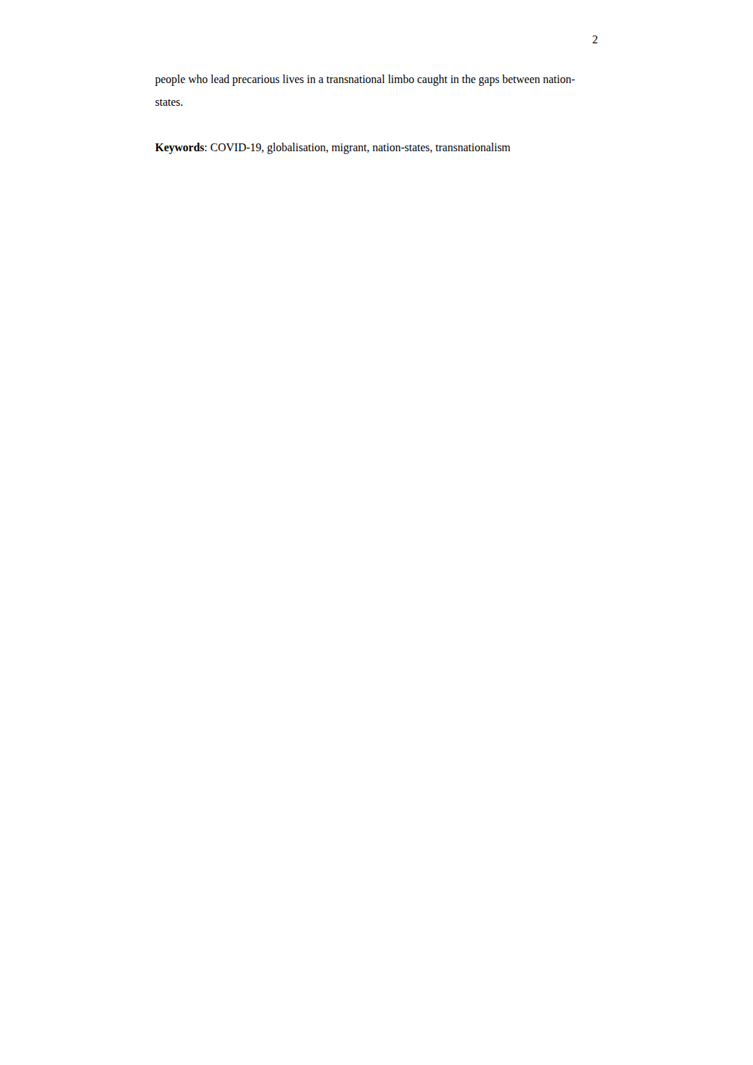2
people who lead precarious lives in a transnational limbo caught in the gaps between nation-states.
Keywords: COVID-19, globalisation, migrant, nation-states, transnationalism